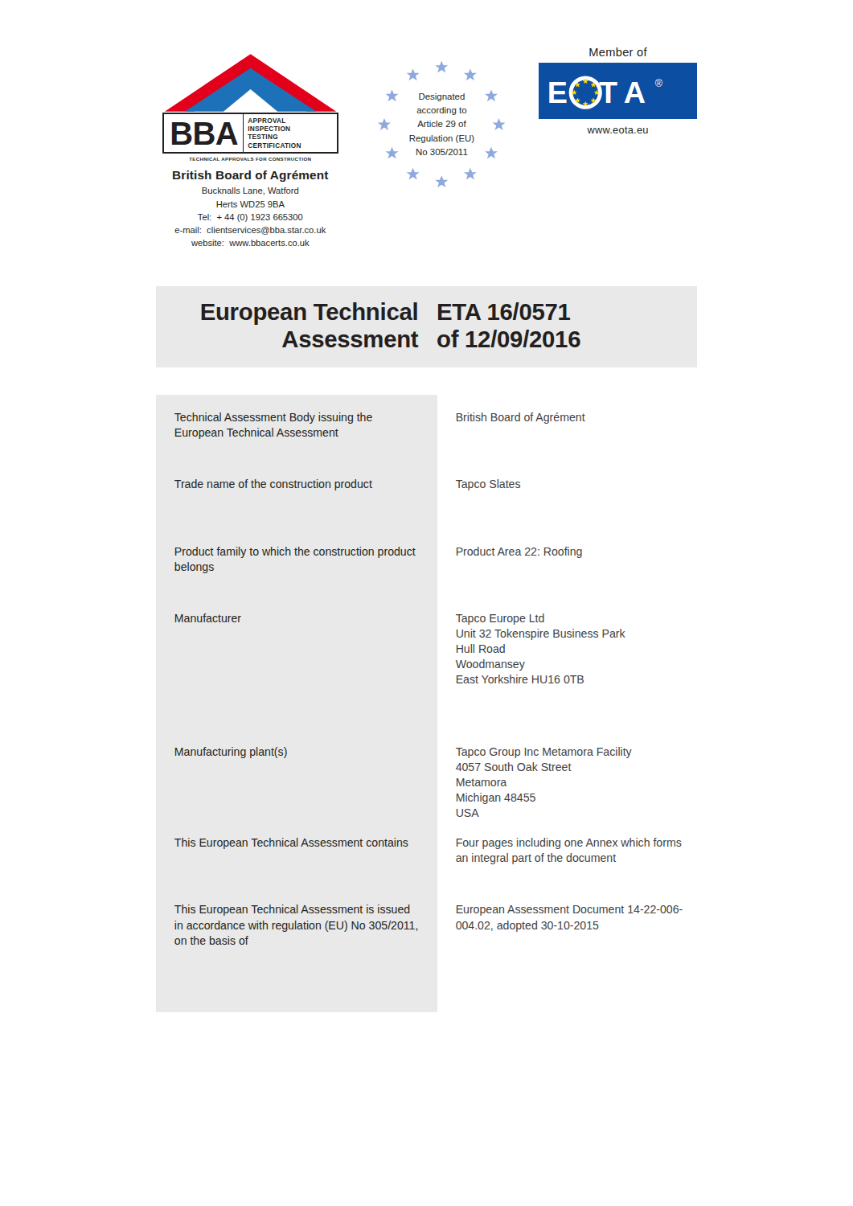BBA
APPROVAL INSPECTION TESTING CERTIFICATION
TECHNICAL APPROVALS FOR CONSTRUCTION
British Board of Agrément
Bucknalls Lane, Watford
Herts WD25 9BA
Tel: + 44 (0) 1923 665300
e-mail: clientservices@bba.star.co.uk
website: www.bbacerts.co.uk
Designated
according to
Article 29 of
Regulation (EU)
No 305/2011
Member of
E T A ®
www.eota.eu
European Technical
Assessment
ETA 16/0571
of 12/09/2016
Technical Assessment Body issuing the European Technical Assessment
Trade name of the construction product
Product family to which the construction product belongs
Manufacturer
Manufacturing plant(s)
This European Technical Assessment contains
This European Technical Assessment is issued in accordance with regulation (EU) No 305/2011, on the basis of
British Board of Agrément
Tapco Slates
Product Area 22: Roofing
Tapco Europe Ltd
Unit 32 Tokenspire Business Park
Hull Road
Woodmansey
East Yorkshire HU16 0TB
Tapco Group Inc Metamora Facility
4057 South Oak Street
Metamora
Michigan 48455
USA
Four pages including one Annex which forms an integral part of the document
European Assessment Document 14-22-006-004.02, adopted 30-10-2015